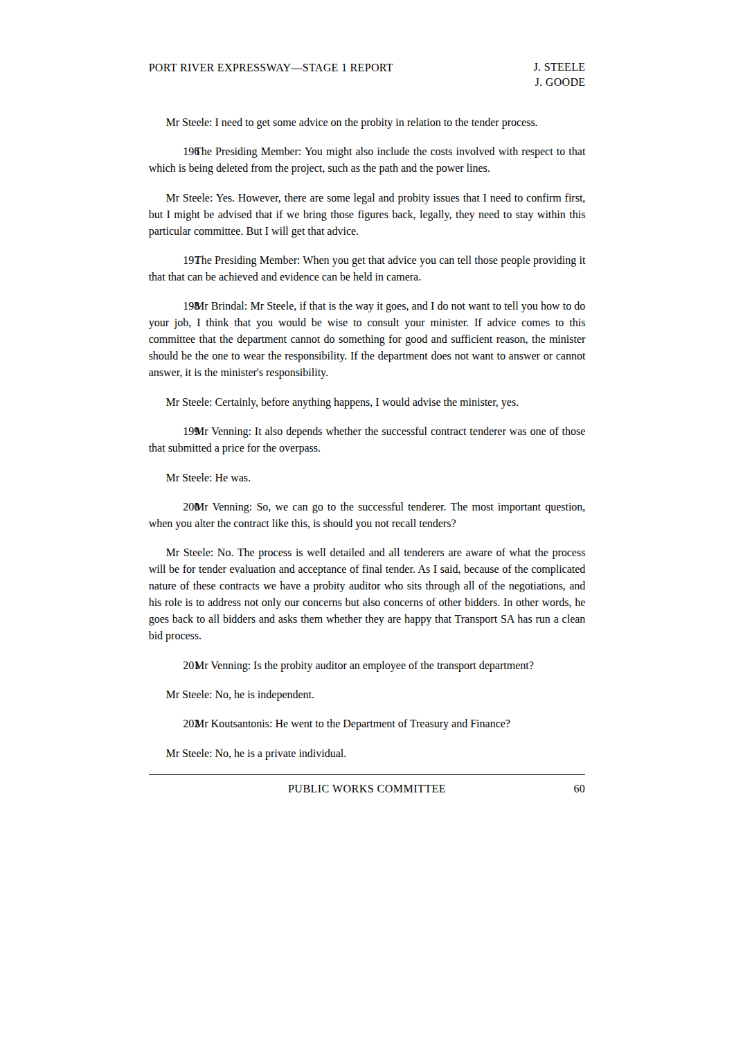Port River Expressway—Stage 1 Report
J. Steele
J. Goode
Mr Steele: I need to get some advice on the probity in relation to the tender process.
196 The Presiding Member: You might also include the costs involved with respect to that which is being deleted from the project, such as the path and the power lines.
Mr Steele: Yes. However, there are some legal and probity issues that I need to confirm first, but I might be advised that if we bring those figures back, legally, they need to stay within this particular committee. But I will get that advice.
197 The Presiding Member: When you get that advice you can tell those people providing it that that can be achieved and evidence can be held in camera.
198 Mr Brindal: Mr Steele, if that is the way it goes, and I do not want to tell you how to do your job, I think that you would be wise to consult your minister. If advice comes to this committee that the department cannot do something for good and sufficient reason, the minister should be the one to wear the responsibility. If the department does not want to answer or cannot answer, it is the minister's responsibility.
Mr Steele: Certainly, before anything happens, I would advise the minister, yes.
199 Mr Venning: It also depends whether the successful contract tenderer was one of those that submitted a price for the overpass.
Mr Steele: He was.
200 Mr Venning: So, we can go to the successful tenderer. The most important question, when you alter the contract like this, is should you not recall tenders?
Mr Steele: No. The process is well detailed and all tenderers are aware of what the process will be for tender evaluation and acceptance of final tender. As I said, because of the complicated nature of these contracts we have a probity auditor who sits through all of the negotiations, and his role is to address not only our concerns but also concerns of other bidders. In other words, he goes back to all bidders and asks them whether they are happy that Transport SA has run a clean bid process.
201 Mr Venning: Is the probity auditor an employee of the transport department?
Mr Steele: No, he is independent.
202 Mr Koutsantonis: He went to the Department of Treasury and Finance?
Mr Steele: No, he is a private individual.
Public Works Committee 60